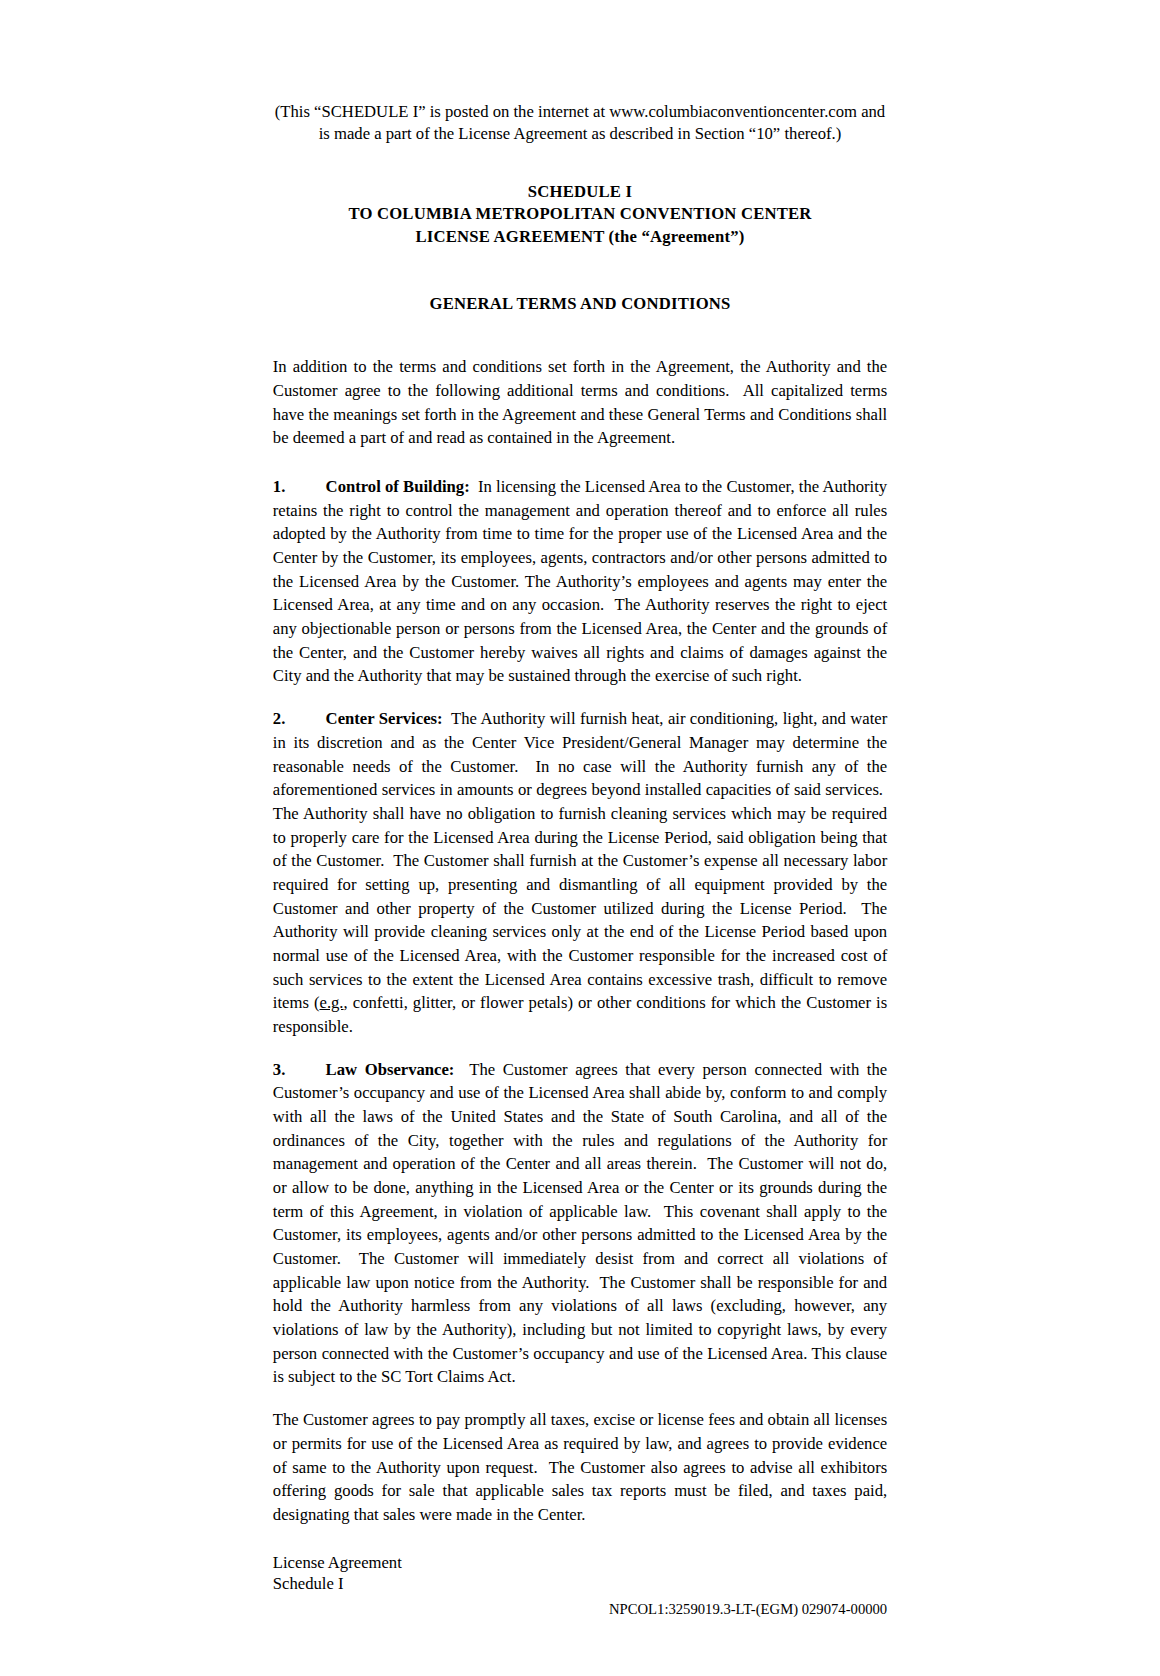(This “SCHEDULE I” is posted on the internet at www.columbiaconventioncenter.com and is made a part of the License Agreement as described in Section “10” thereof.)
SCHEDULE I
TO COLUMBIA METROPOLITAN CONVENTION CENTER
LICENSE AGREEMENT (the “Agreement”)
GENERAL TERMS AND CONDITIONS
In addition to the terms and conditions set forth in the Agreement, the Authority and the Customer agree to the following additional terms and conditions. All capitalized terms have the meanings set forth in the Agreement and these General Terms and Conditions shall be deemed a part of and read as contained in the Agreement.
1. Control of Building: In licensing the Licensed Area to the Customer, the Authority retains the right to control the management and operation thereof and to enforce all rules adopted by the Authority from time to time for the proper use of the Licensed Area and the Center by the Customer, its employees, agents, contractors and/or other persons admitted to the Licensed Area by the Customer. The Authority’s employees and agents may enter the Licensed Area, at any time and on any occasion. The Authority reserves the right to eject any objectionable person or persons from the Licensed Area, the Center and the grounds of the Center, and the Customer hereby waives all rights and claims of damages against the City and the Authority that may be sustained through the exercise of such right.
2. Center Services: The Authority will furnish heat, air conditioning, light, and water in its discretion and as the Center Vice President/General Manager may determine the reasonable needs of the Customer. In no case will the Authority furnish any of the aforementioned services in amounts or degrees beyond installed capacities of said services. The Authority shall have no obligation to furnish cleaning services which may be required to properly care for the Licensed Area during the License Period, said obligation being that of the Customer. The Customer shall furnish at the Customer’s expense all necessary labor required for setting up, presenting and dismantling of all equipment provided by the Customer and other property of the Customer utilized during the License Period. The Authority will provide cleaning services only at the end of the License Period based upon normal use of the Licensed Area, with the Customer responsible for the increased cost of such services to the extent the Licensed Area contains excessive trash, difficult to remove items (e.g., confetti, glitter, or flower petals) or other conditions for which the Customer is responsible.
3. Law Observance: The Customer agrees that every person connected with the Customer’s occupancy and use of the Licensed Area shall abide by, conform to and comply with all the laws of the United States and the State of South Carolina, and all of the ordinances of the City, together with the rules and regulations of the Authority for management and operation of the Center and all areas therein. The Customer will not do, or allow to be done, anything in the Licensed Area or the Center or its grounds during the term of this Agreement, in violation of applicable law. This covenant shall apply to the Customer, its employees, agents and/or other persons admitted to the Licensed Area by the Customer. The Customer will immediately desist from and correct all violations of applicable law upon notice from the Authority. The Customer shall be responsible for and hold the Authority harmless from any violations of all laws (excluding, however, any violations of law by the Authority), including but not limited to copyright laws, by every person connected with the Customer’s occupancy and use of the Licensed Area. This clause is subject to the SC Tort Claims Act.
The Customer agrees to pay promptly all taxes, excise or license fees and obtain all licenses or permits for use of the Licensed Area as required by law, and agrees to provide evidence of same to the Authority upon request. The Customer also agrees to advise all exhibitors offering goods for sale that applicable sales tax reports must be filed, and taxes paid, designating that sales were made in the Center.
License Agreement
Schedule I
NPCOL1:3259019.3-LT-(EGM) 029074-00000